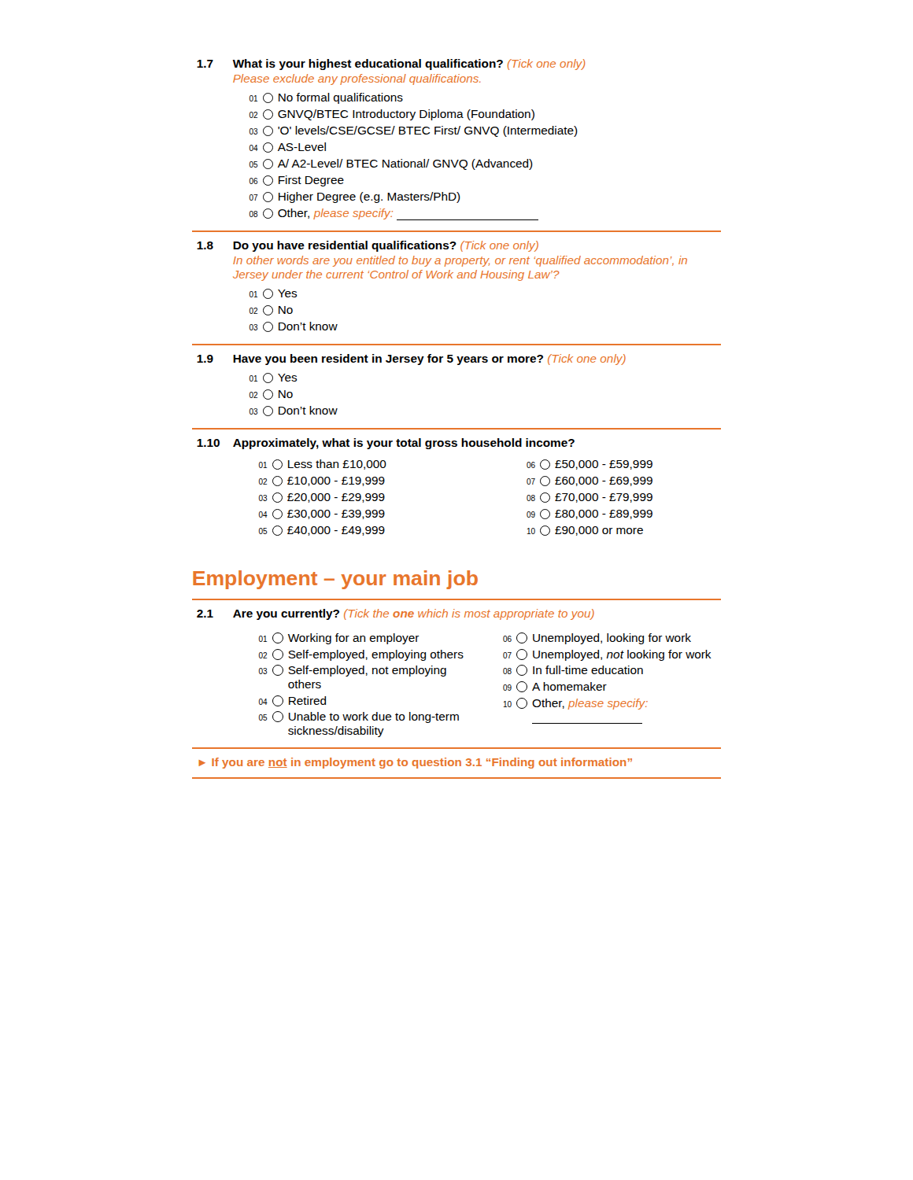1.7
What is your highest educational qualification? (Tick one only) Please exclude any professional qualifications.
01 No formal qualifications
02 GNVQ/BTEC Introductory Diploma (Foundation)
03 'O' levels/CSE/GCSE/ BTEC First/ GNVQ (Intermediate)
04 AS-Level
05 A/ A2-Level/ BTEC National/ GNVQ (Advanced)
06 First Degree
07 Higher Degree (e.g. Masters/PhD)
08 Other, please specify:
1.8
Do you have residential qualifications? (Tick one only) In other words are you entitled to buy a property, or rent ‘qualified accommodation’, in Jersey under the current ‘Control of Work and Housing Law’?
01 Yes
02 No
03 Don’t know
1.9
Have you been resident in Jersey for 5 years or more? (Tick one only)
01 Yes
02 No
03 Don’t know
1.10
Approximately, what is your total gross household income?
01 Less than £10,000
02 £10,000 - £19,999
03 £20,000 - £29,999
04 £30,000 - £39,999
05 £40,000 - £49,999
06 £50,000 - £59,999
07 £60,000 - £69,999
08 £70,000 - £79,999
09 £80,000 - £89,999
10 £90,000 or more
Employment – your main job
2.1
Are you currently? (Tick the one which is most appropriate to you)
01 Working for an employer
02 Self-employed, employing others
03 Self-employed, not employing others
04 Retired
05 Unable to work due to long-term
sickness/disability
06 Unemployed, looking for work
07 Unemployed, not looking for work
08 In full-time education
09 A homemaker
10 Other, please specify:
► If you are not in employment go to question 3.1 “Finding out information”